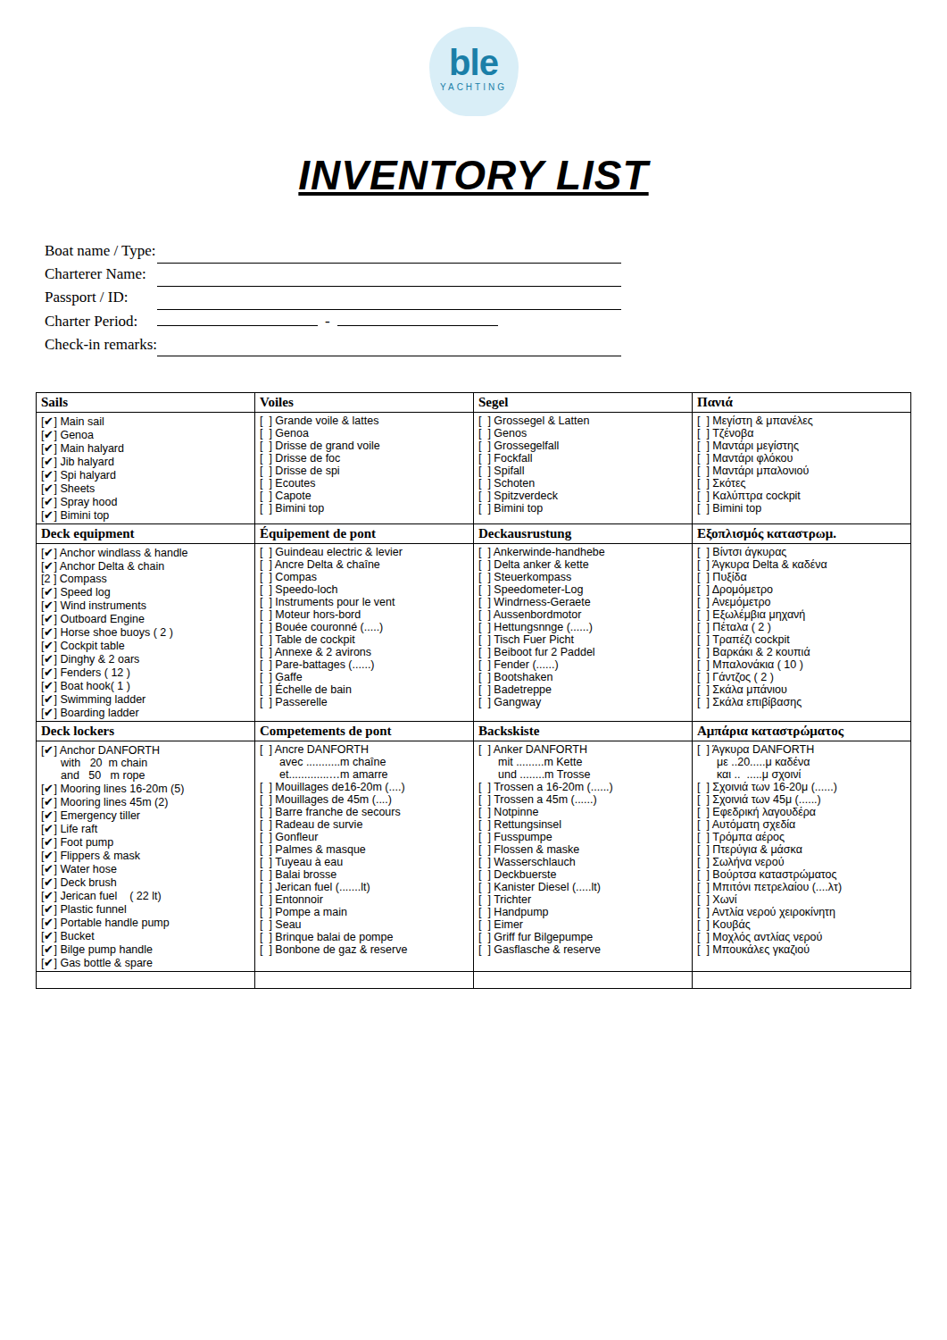ble
YACHTING
INVENTORY LIST
| Boat name / Type: | | |
| Charterer Name: | |
| Passport / ID: | |
| Charter Period: | - | |
| Check-in remarks: | |
| Sails | Voiles | Segel | Πανιά |
| --- | --- | --- | --- |
| [✔] Main sail [✔] Genoa [✔] Main halyard [✔] Jib halyard [✔] Spi halyard [✔] Sheets [✔] Spray hood [✔] Bimini top | [ ] Grande voile & lattes [ ] Genoa [ ] Drisse de grand voile [ ] Drisse de foc [ ] Drisse de spi [ ] Ecoutes [ ] Capote [ ] Bimini top | [ ] Grossegel & Latten [ ] Genos [ ] Grossegelfall [ ] Fockfall [ ] Spifall [ ] Schoten [ ] Spitzverdeck [ ] Bimini top | [ ] Μεγίστη & μπανέλες [ ] Τζένοβα [ ] Μαντάρι μεγίστης [ ] Μαντάρι φλόκου [ ] Μαντάρι μπαλονιού [ ] Σκότες [ ] Καλύπτρα cockpit [ ] Bimini top |
| Deck equipment | Équipement de pont | Deckausrustung | Εξοπλισμός καταστρωμ. |
| [✔] Anchor windlass & handle [✔] Anchor Delta & chain [2 ] Compass [✔] Speed log [✔] Wind instruments [✔] Outboard Engine [✔] Horse shoe buoys ( 2 ) [✔] Cockpit table [✔] Dinghy & 2 oars [✔] Fenders ( 12 ) [✔] Boat hook( 1 ) [✔] Swimming ladder [✔] Boarding ladder | [ ] Guindeau electric & levier [ ] Ancre Delta & chaîne [ ] Compas [ ] Speedo-loch [ ] Instruments pour le vent [ ] Moteur hors-bord [ ] Bouée couronné (.....) [ ] Table de cockpit [ ] Annexe & 2 avirons [ ] Pare-battages (......) [ ] Gaffe [ ] Échelle de bain [ ] Passerelle | [ ] Ankerwinde-handhebe [ ] Delta anker & kette [ ] Steuerkompass [ ] Speedometer-Log [ ] Windrness-Geraete [ ] Aussenbordmotor [ ] Hettungsnnge (......) [ ] Tisch Fuer Picht [ ] Beiboot fur 2 Paddel [ ] Fender (......) [ ] Bootshaken [ ] Badetreppe [ ] Gangway | [ ] Βίντσι άγκυρας [ ] Άγκυρα Delta & καδένα [ ] Πυξίδα [ ] Δρομόμετρο [ ] Ανεμόμετρο [ ] Εξωλέμβια μηχανή [ ] Πέταλα ( 2 ) [ ] Τραπέζι cockpit [ ] Βαρκάκι & 2 κουπιά [ ] Μπαλονάκια ( 10 ) [ ] Γάντζος ( 2 ) [ ] Σκάλα μπάνιου [ ] Σκάλα επιβίβασης |
| Deck lockers | Competements de pont | Backskiste | Αμπάρια καταστρώματος |
| [✔] Anchor DANFORTH with 20 m chain and 50 m rope [✔] Mooring lines 16-20m (5) [✔] Mooring lines 45m (2) [✔] Emergency tiller [✔] Life raft [✔] Foot pump [✔] Flippers & mask [✔] Water hose [✔] Deck brush [✔] Jerican fuel ( 22 lt) [✔] Plastic funnel [✔] Portable handle pump [✔] Bucket [✔] Bilge pump handle [✔] Gas bottle & spare | [ ] Ancre DANFORTH avec ...........m chaîne et.............…m amarre [ ] Mouillages de16-20m (....) [ ] Mouillages de 45m (....) [ ] Barre franche de secours [ ] Radeau de survie [ ] Gonfleur [ ] Palmes & masque [ ] Tuyeau à eau [ ] Balai brosse [ ] Jerican fuel (.......lt) [ ] Entonnoir [ ] Pompe a main [ ] Seau [ ] Brinque balai de pompe [ ] Bonbone de gaz & reserve | [ ] Anker DANFORTH mit .........m Kette und ........m Trosse [ ] Trossen a 16-20m (......) [ ] Trossen a 45m (......) [ ] Notpinne [ ] Rettungsinsel [ ] Fusspumpe [ ] Flossen & maske [ ] Wasserschlauch [ ] Deckbuerste [ ] Kanister Diesel (.....lt) [ ] Trichter [ ] Handpump [ ] Eimer [ ] Griff fur Bilgepumpe [ ] Gasflasche & reserve | [ ] Άγκυρα DANFORTH με ..20.....μ καδένα και .. .....μ σχοινί [ ] Σχοινιά των 16-20μ (......) [ ] Σχοινιά των 45μ (......) [ ] Εφεδρική λαγουδέρα [ ] Αυτόματη σχεδία [ ] Τρόμπα αέρος [ ] Πτερύγια & μάσκα [ ] Σωλήνα νερού [ ] Βούρτσα καταστρώματος [ ] Μπιτόνι πετρελαίου (....λτ) [ ] Χωνί [ ] Αντλία νερού χειροκίνητη [ ] Κουβάς [ ] Μοχλός αντλίας νερού [ ] Μπουκάλες γκαζιού |